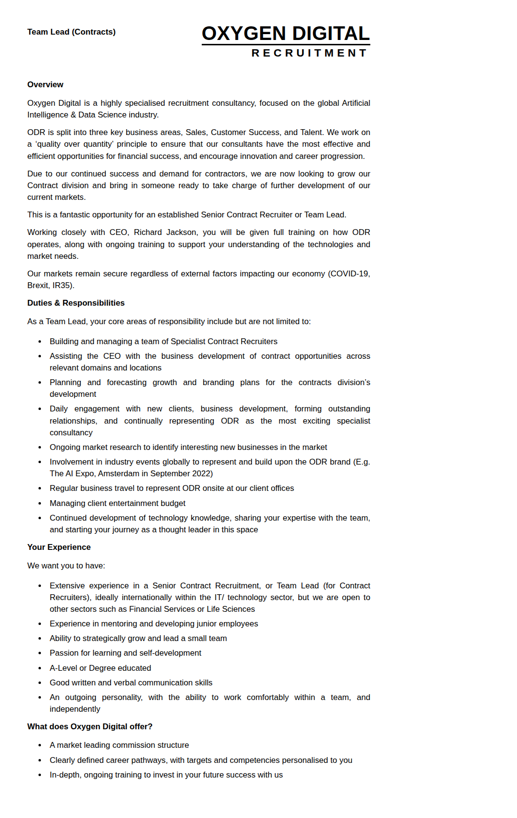Team Lead (Contracts)
OXYGEN DIGITAL RECRUITMENT
Overview
Oxygen Digital is a highly specialised recruitment consultancy, focused on the global Artificial Intelligence & Data Science industry.
ODR is split into three key business areas, Sales, Customer Success, and Talent. We work on a ‘quality over quantity’ principle to ensure that our consultants have the most effective and efficient opportunities for financial success, and encourage innovation and career progression.
Due to our continued success and demand for contractors, we are now looking to grow our Contract division and bring in someone ready to take charge of further development of our current markets.
This is a fantastic opportunity for an established Senior Contract Recruiter or Team Lead.
Working closely with CEO, Richard Jackson, you will be given full training on how ODR operates, along with ongoing training to support your understanding of the technologies and market needs.
Our markets remain secure regardless of external factors impacting our economy (COVID-19, Brexit, IR35).
Duties & Responsibilities
As a Team Lead, your core areas of responsibility include but are not limited to:
Building and managing a team of Specialist Contract Recruiters
Assisting the CEO with the business development of contract opportunities across relevant domains and locations
Planning and forecasting growth and branding plans for the contracts division’s development
Daily engagement with new clients, business development, forming outstanding relationships, and continually representing ODR as the most exciting specialist consultancy
Ongoing market research to identify interesting new businesses in the market
Involvement in industry events globally to represent and build upon the ODR brand (E.g. The AI Expo, Amsterdam in September 2022)
Regular business travel to represent ODR onsite at our client offices
Managing client entertainment budget
Continued development of technology knowledge, sharing your expertise with the team, and starting your journey as a thought leader in this space
Your Experience
We want you to have:
Extensive experience in a Senior Contract Recruitment, or Team Lead (for Contract Recruiters), ideally internationally within the IT/ technology sector, but we are open to other sectors such as Financial Services or Life Sciences
Experience in mentoring and developing junior employees
Ability to strategically grow and lead a small team
Passion for learning and self-development
A-Level or Degree educated
Good written and verbal communication skills
An outgoing personality, with the ability to work comfortably within a team, and independently
What does Oxygen Digital offer?
A market leading commission structure
Clearly defined career pathways, with targets and competencies personalised to you
In-depth, ongoing training to invest in your future success with us